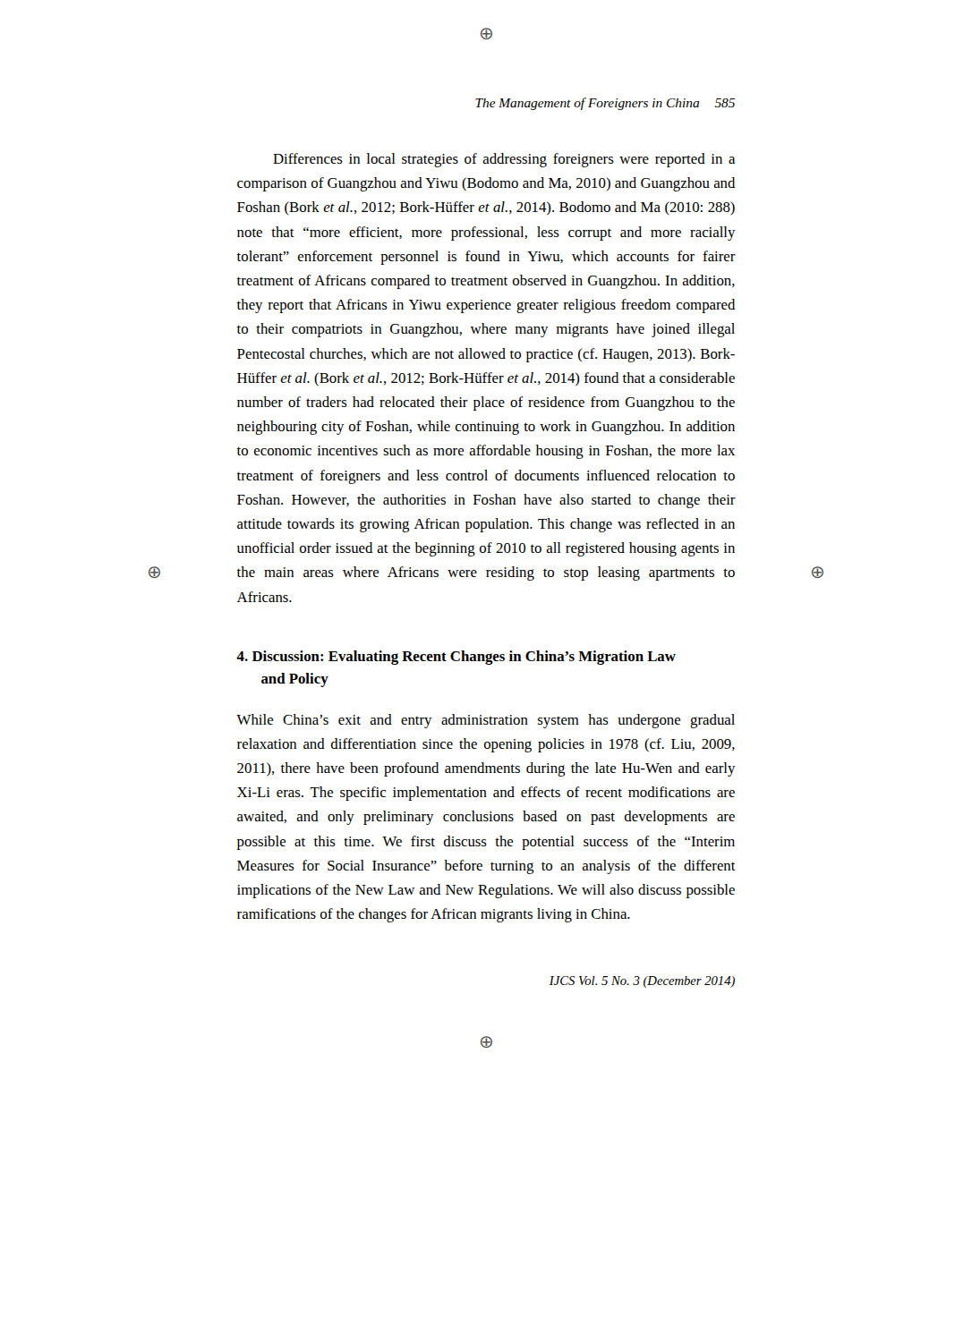⊕
⊕
⊕
⊕
The Management of Foreigners in China 585
Differences in local strategies of addressing foreigners were reported in a comparison of Guangzhou and Yiwu (Bodomo and Ma, 2010) and Guangzhou and Foshan (Bork et al., 2012; Bork-Hüffer et al., 2014). Bodomo and Ma (2010: 288) note that “more efficient, more professional, less corrupt and more racially tolerant” enforcement personnel is found in Yiwu, which accounts for fairer treatment of Africans compared to treatment observed in Guangzhou. In addition, they report that Africans in Yiwu experience greater religious freedom compared to their compatriots in Guangzhou, where many migrants have joined illegal Pentecostal churches, which are not allowed to practice (cf. Haugen, 2013). Bork-Hüffer et al. (Bork et al., 2012; Bork-Hüffer et al., 2014) found that a considerable number of traders had relocated their place of residence from Guangzhou to the neighbouring city of Foshan, while continuing to work in Guangzhou. In addition to economic incentives such as more affordable housing in Foshan, the more lax treatment of foreigners and less control of documents influenced relocation to Foshan. However, the authorities in Foshan have also started to change their attitude towards its growing African population. This change was reflected in an unofficial order issued at the beginning of 2010 to all registered housing agents in the main areas where Africans were residing to stop leasing apartments to Africans.
4. Discussion: Evaluating Recent Changes in China’s Migration Lawand Policy
While China’s exit and entry administration system has undergone gradual relaxation and differentiation since the opening policies in 1978 (cf. Liu, 2009, 2011), there have been profound amendments during the late Hu-Wen and early Xi-Li eras. The specific implementation and effects of recent modifications are awaited, and only preliminary conclusions based on past developments are possible at this time. We first discuss the potential success of the “Interim Measures for Social Insurance” before turning to an analysis of the different implications of the New Law and New Regulations. We will also discuss possible ramifications of the changes for African migrants living in China.
IJCS Vol. 5 No. 3 (December 2014)